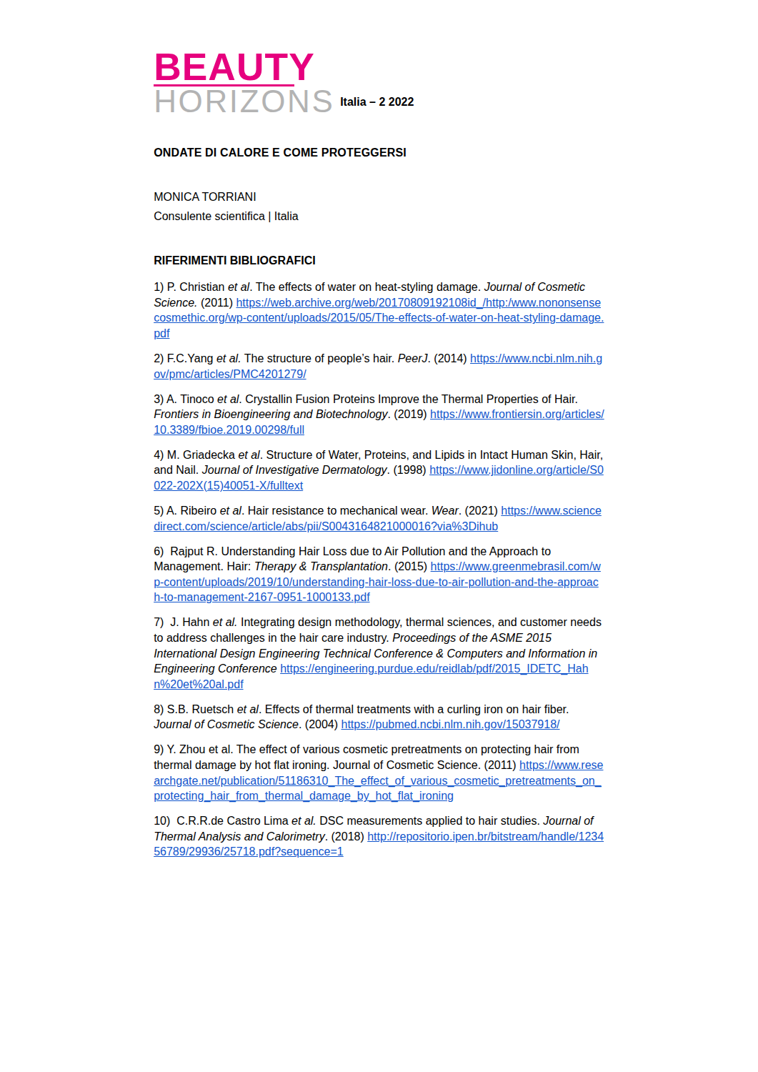BEAUTY
HORIZONS
Italia – 2 2022
ONDATE DI CALORE E COME PROTEGGERSI
MONICA TORRIANI
Consulente scientifica | Italia
RIFERIMENTI BIBLIOGRAFICI
1) P. Christian et al. The effects of water on heat-styling damage. Journal of Cosmetic Science. (2011) https://web.archive.org/web/20170809192108id_/http:/www.nononsensecosmethic.org/wp-content/uploads/2015/05/The-effects-of-water-on-heat-styling-damage.pdf
2) F.C.Yang et al. The structure of people’s hair. PeerJ. (2014) https://www.ncbi.nlm.nih.gov/pmc/articles/PMC4201279/
3) A. Tinoco et al. Crystallin Fusion Proteins Improve the Thermal Properties of Hair. Frontiers in Bioengineering and Biotechnology. (2019) https://www.frontiersin.org/articles/10.3389/fbioe.2019.00298/full
4) M. Griadecka et al. Structure of Water, Proteins, and Lipids in Intact Human Skin, Hair, and Nail. Journal of Investigative Dermatology. (1998) https://www.jidonline.org/article/S0022-202X(15)40051-X/fulltext
5) A. Ribeiro et al. Hair resistance to mechanical wear. Wear. (2021) https://www.sciencedirect.com/science/article/abs/pii/S0043164821000016?via%3Dihub
6) Rajput R. Understanding Hair Loss due to Air Pollution and the Approach to Management. Hair: Therapy & Transplantation. (2015) https://www.greenmebrasil.com/wp-content/uploads/2019/10/understanding-hair-loss-due-to-air-pollution-and-the-approach-to-management-2167-0951-1000133.pdf
7) J. Hahn et al. Integrating design methodology, thermal sciences, and customer needs to address challenges in the hair care industry. Proceedings of the ASME 2015 International Design Engineering Technical Conference & Computers and Information in Engineering Conference https://engineering.purdue.edu/reidlab/pdf/2015_IDETC_Hahn%20et%20al.pdf
8) S.B. Ruetsch et al. Effects of thermal treatments with a curling iron on hair fiber. Journal of Cosmetic Science. (2004) https://pubmed.ncbi.nlm.nih.gov/15037918/
9) Y. Zhou et al. The effect of various cosmetic pretreatments on protecting hair from thermal damage by hot flat ironing. Journal of Cosmetic Science. (2011) https://www.researchgate.net/publication/51186310_The_effect_of_various_cosmetic_pretreatments_on_protecting_hair_from_thermal_damage_by_hot_flat_ironing
10) C.R.R.de Castro Lima et al. DSC measurements applied to hair studies. Journal of Thermal Analysis and Calorimetry. (2018) http://repositorio.ipen.br/bitstream/handle/123456789/29936/25718.pdf?sequence=1